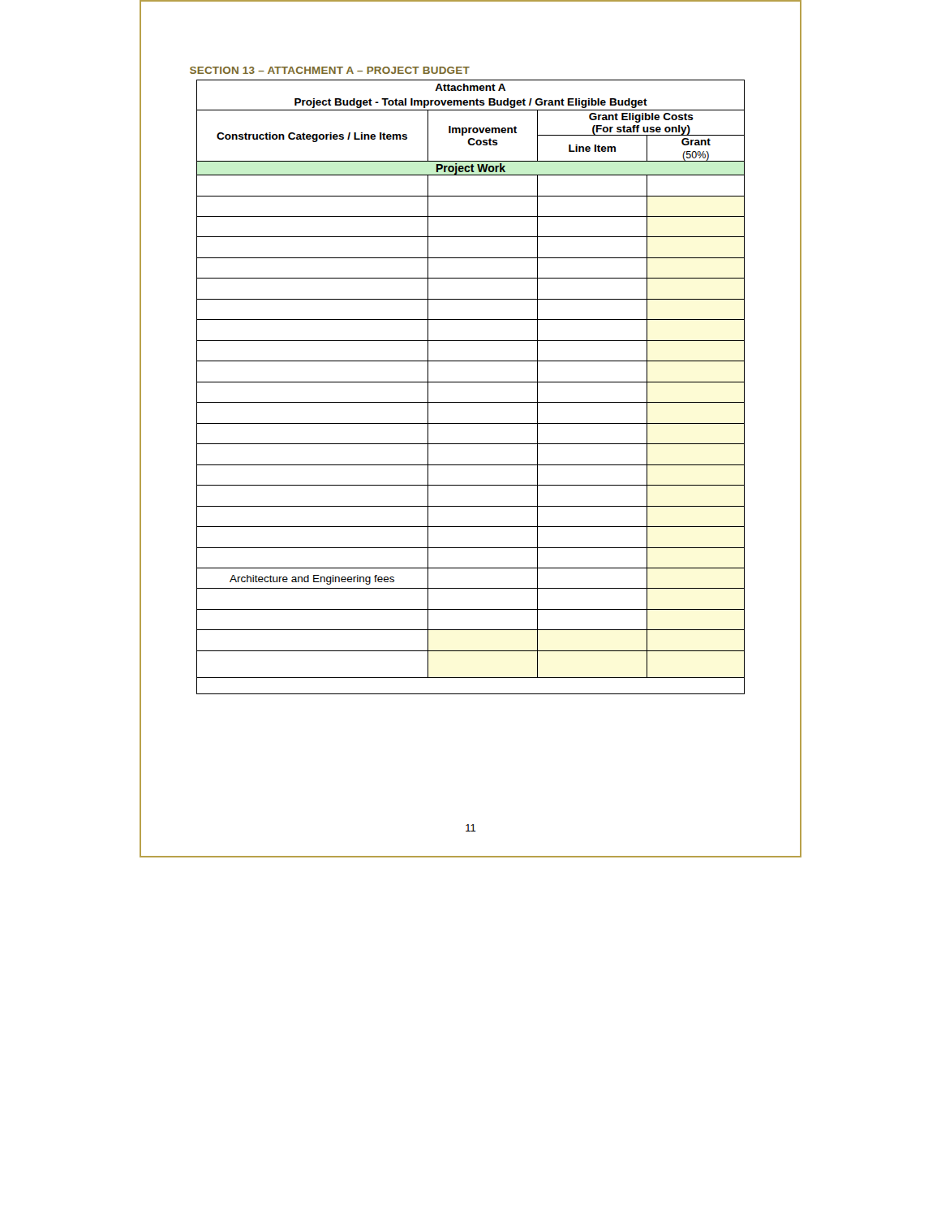SECTION 13 – ATTACHMENT A – PROJECT BUDGET
| Attachment A Project Budget - Total Improvements Budget / Grant Eligible Budget |
| --- |
| Construction Categories / Line Items | Improvement Costs | Grant Eligible Costs (For staff use only) |
| Line Item | Grant (50%) |
| Project Work |
| Architecture and Engineering fees | | | |
11